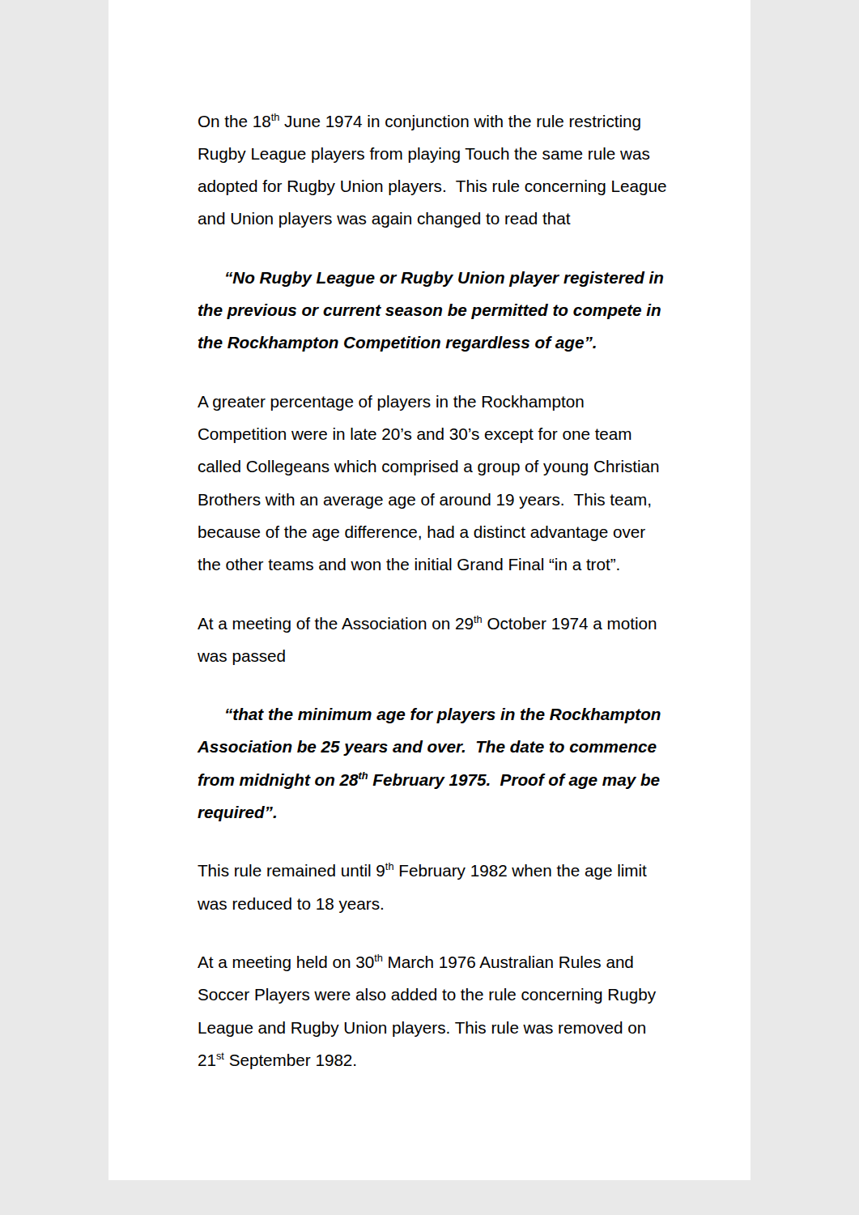On the 18th June 1974 in conjunction with the rule restricting Rugby League players from playing Touch the same rule was adopted for Rugby Union players. This rule concerning League and Union players was again changed to read that
“No Rugby League or Rugby Union player registered in the previous or current season be permitted to compete in the Rockhampton Competition regardless of age”.
A greater percentage of players in the Rockhampton Competition were in late 20’s and 30’s except for one team called Collegeans which comprised a group of young Christian Brothers with an average age of around 19 years. This team, because of the age difference, had a distinct advantage over the other teams and won the initial Grand Final “in a trot”.
At a meeting of the Association on 29th October 1974 a motion was passed
“that the minimum age for players in the Rockhampton Association be 25 years and over. The date to commence from midnight on 28th February 1975. Proof of age may be required”.
This rule remained until 9th February 1982 when the age limit was reduced to 18 years.
At a meeting held on 30th March 1976 Australian Rules and Soccer Players were also added to the rule concerning Rugby League and Rugby Union players. This rule was removed on 21st September 1982.